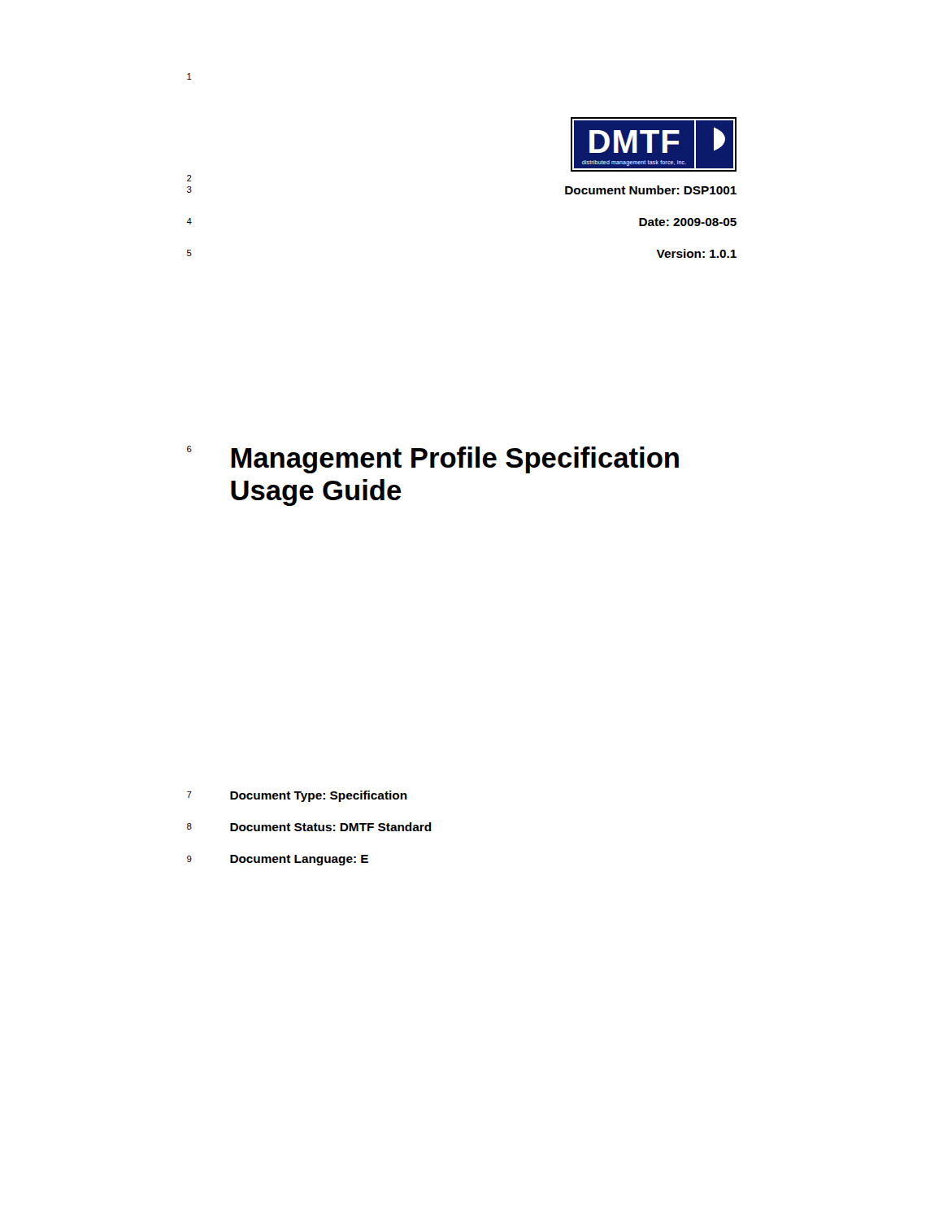1
DMTF
distributed management task force, inc.
2
3
Document Number: DSP1001
4
Date: 2009-08-05
5
Version: 1.0.1
6
Management Profile Specification Usage Guide
7
Document Type: Specification
8
Document Status: DMTF Standard
9
Document Language: E